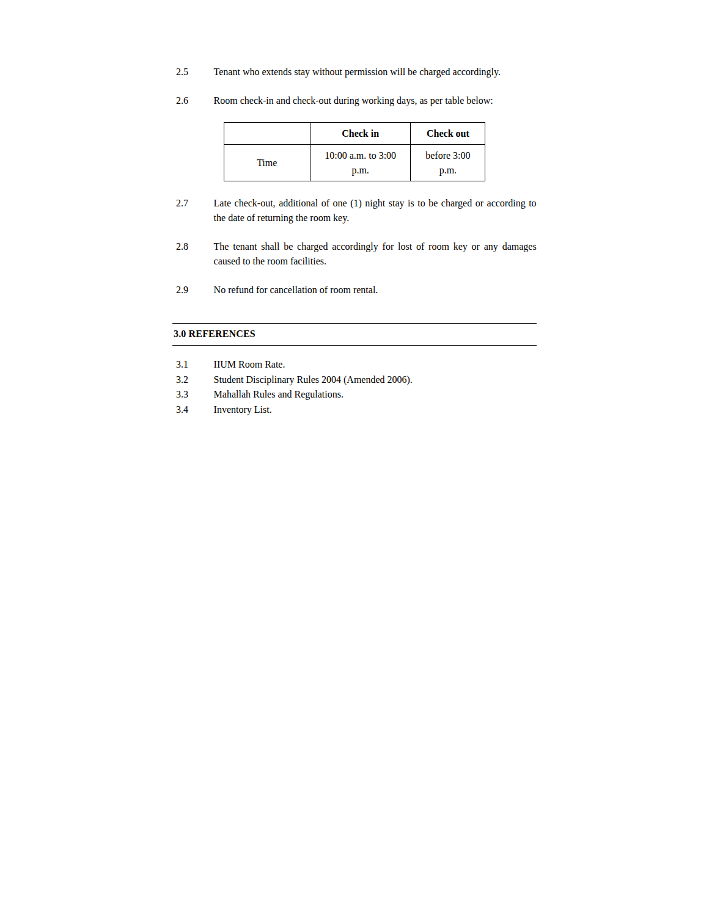2.5
Tenant who extends stay without permission will be charged accordingly.
2.6
Room check-in and check-out during working days, as per table below:
| | Check in | Check out |
| Time | 10:00 a.m. to 3:00 p.m. | before 3:00 p.m. |
2.7
Late check-out, additional of one (1) night stay is to be charged or according to the date of returning the room key.
2.8
The tenant shall be charged accordingly for lost of room key or any damages caused to the room facilities.
2.9
No refund for cancellation of room rental.
3.0 REFERENCES
3.1
IIUM Room Rate.
3.2
Student Disciplinary Rules 2004 (Amended 2006).
3.3
Mahallah Rules and Regulations.
3.4
Inventory List.